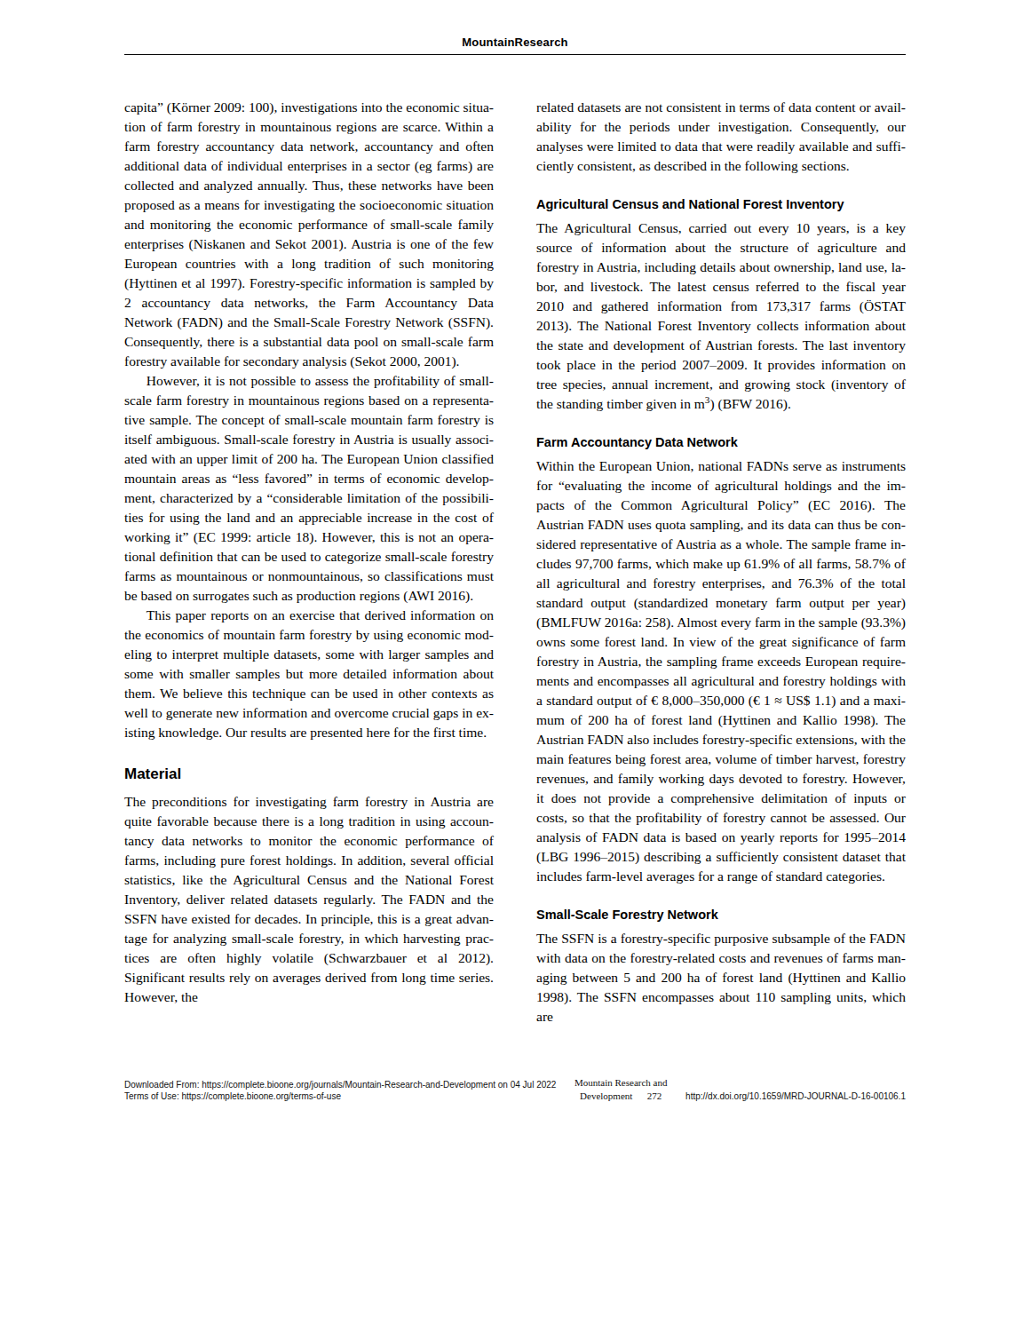MountainResearch
capita” (Körner 2009: 100), investigations into the economic situation of farm forestry in mountainous regions are scarce. Within a farm forestry accountancy data network, accountancy and often additional data of individual enterprises in a sector (eg farms) are collected and analyzed annually. Thus, these networks have been proposed as a means for investigating the socioeconomic situation and monitoring the economic performance of small-scale family enterprises (Niskanen and Sekot 2001). Austria is one of the few European countries with a long tradition of such monitoring (Hyttinen et al 1997). Forestry-specific information is sampled by 2 accountancy data networks, the Farm Accountancy Data Network (FADN) and the Small-Scale Forestry Network (SSFN). Consequently, there is a substantial data pool on small-scale farm forestry available for secondary analysis (Sekot 2000, 2001).
However, it is not possible to assess the profitability of small-scale farm forestry in mountainous regions based on a representative sample. The concept of small-scale mountain farm forestry is itself ambiguous. Small-scale forestry in Austria is usually associated with an upper limit of 200 ha. The European Union classified mountain areas as “less favored” in terms of economic development, characterized by a “considerable limitation of the possibilities for using the land and an appreciable increase in the cost of working it” (EC 1999: article 18). However, this is not an operational definition that can be used to categorize small-scale forestry farms as mountainous or nonmountainous, so classifications must be based on surrogates such as production regions (AWI 2016).
This paper reports on an exercise that derived information on the economics of mountain farm forestry by using economic modeling to interpret multiple datasets, some with larger samples and some with smaller samples but more detailed information about them. We believe this technique can be used in other contexts as well to generate new information and overcome crucial gaps in existing knowledge. Our results are presented here for the first time.
Material
The preconditions for investigating farm forestry in Austria are quite favorable because there is a long tradition in using accountancy data networks to monitor the economic performance of farms, including pure forest holdings. In addition, several official statistics, like the Agricultural Census and the National Forest Inventory, deliver related datasets regularly. The FADN and the SSFN have existed for decades. In principle, this is a great advantage for analyzing small-scale forestry, in which harvesting practices are often highly volatile (Schwarzbauer et al 2012). Significant results rely on averages derived from long time series. However, the
related datasets are not consistent in terms of data content or availability for the periods under investigation. Consequently, our analyses were limited to data that were readily available and sufficiently consistent, as described in the following sections.
Agricultural Census and National Forest Inventory
The Agricultural Census, carried out every 10 years, is a key source of information about the structure of agriculture and forestry in Austria, including details about ownership, land use, labor, and livestock. The latest census referred to the fiscal year 2010 and gathered information from 173,317 farms (ÖSTAT 2013). The National Forest Inventory collects information about the state and development of Austrian forests. The last inventory took place in the period 2007–2009. It provides information on tree species, annual increment, and growing stock (inventory of the standing timber given in m3) (BFW 2016).
Farm Accountancy Data Network
Within the European Union, national FADNs serve as instruments for “evaluating the income of agricultural holdings and the impacts of the Common Agricultural Policy” (EC 2016). The Austrian FADN uses quota sampling, and its data can thus be considered representative of Austria as a whole. The sample frame includes 97,700 farms, which make up 61.9% of all farms, 58.7% of all agricultural and forestry enterprises, and 76.3% of the total standard output (standardized monetary farm output per year) (BMLFUW 2016a: 258). Almost every farm in the sample (93.3%) owns some forest land. In view of the great significance of farm forestry in Austria, the sampling frame exceeds European requirements and encompasses all agricultural and forestry holdings with a standard output of € 8,000–350,000 (€ 1 ≈ US$ 1.1) and a maximum of 200 ha of forest land (Hyttinen and Kallio 1998). The Austrian FADN also includes forestry-specific extensions, with the main features being forest area, volume of timber harvest, forestry revenues, and family working days devoted to forestry. However, it does not provide a comprehensive delimitation of inputs or costs, so that the profitability of forestry cannot be assessed. Our analysis of FADN data is based on yearly reports for 1995–2014 (LBG 1996–2015) describing a sufficiently consistent dataset that includes farm-level averages for a range of standard categories.
Small-Scale Forestry Network
The SSFN is a forestry-specific purposive subsample of the FADN with data on the forestry-related costs and revenues of farms managing between 5 and 200 ha of forest land (Hyttinen and Kallio 1998). The SSFN encompasses about 110 sampling units, which are
Downloaded From: https://complete.bioone.org/journals/Mountain-Research-and-Development on 04 Jul 2022
Terms of Use: https://complete.bioone.org/terms-of-use
Mountain Research and Development 272
http://dx.doi.org/10.1659/MRD-JOURNAL-D-16-00106.1